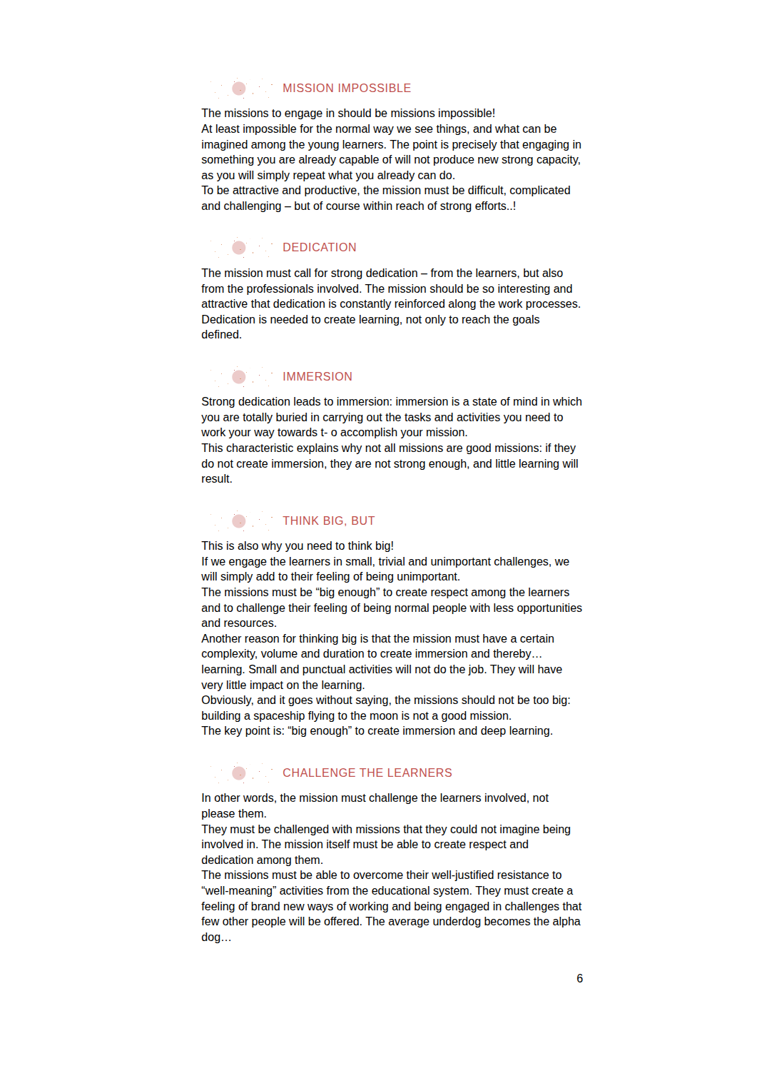MISSION IMPOSSIBLE
The missions to engage in should be missions impossible!
At least impossible for the normal way we see things, and what can be imagined among the young learners. The point is precisely that engaging in something you are already capable of will not produce new strong capacity, as you will simply repeat what you already can do.
To be attractive and productive, the mission must be difficult, complicated and challenging – but of course within reach of strong efforts..!
DEDICATION
The mission must call for strong dedication – from the learners, but also from the professionals involved. The mission should be so interesting and attractive that dedication is constantly reinforced along the work processes.
Dedication is needed to create learning, not only to reach the goals defined.
IMMERSION
Strong dedication leads to immersion: immersion is a state of mind in which you are totally buried in carrying out the tasks and activities you need to work your way towards t- o accomplish your mission.
This characteristic explains why not all missions are good missions: if they do not create immersion, they are not strong enough, and little learning will result.
THINK BIG, BUT
This is also why you need to think big!
If we engage the learners in small, trivial and unimportant challenges, we will simply add to their feeling of being unimportant.
The missions must be “big enough” to create respect among the learners and to challenge their feeling of being normal people with less opportunities and resources.
Another reason for thinking big is that the mission must have a certain complexity, volume and duration to create immersion and thereby… learning. Small and punctual activities will not do the job. They will have very little impact on the learning.
Obviously, and it goes without saying, the missions should not be too big: building a spaceship flying to the moon is not a good mission.
The key point is: “big enough” to create immersion and deep learning.
CHALLENGE THE LEARNERS
In other words, the mission must challenge the learners involved, not please them.
They must be challenged with missions that they could not imagine being involved in. The mission itself must be able to create respect and dedication among them.
The missions must be able to overcome their well-justified resistance to “well-meaning” activities from the educational system. They must create a feeling of brand new ways of working and being engaged in challenges that few other people will be offered. The average underdog becomes the alpha dog…
6